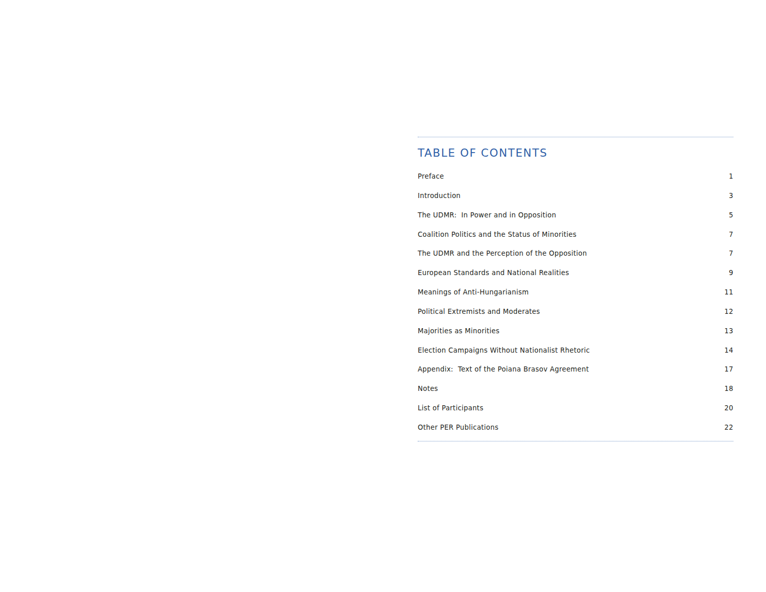TABLE OF CONTENTS
| Preface | 1 |
| Introduction | 3 |
| The UDMR: In Power and in Opposition | 5 |
| Coalition Politics and the Status of Minorities | 7 |
| The UDMR and the Perception of the Opposition | 7 |
| European Standards and National Realities | 9 |
| Meanings of Anti-Hungarianism | 11 |
| Political Extremists and Moderates | 12 |
| Majorities as Minorities | 13 |
| Election Campaigns Without Nationalist Rhetoric | 14 |
| Appendix: Text of the Poiana Brasov Agreement | 17 |
| Notes | 18 |
| List of Participants | 20 |
| Other PER Publications | 22 |